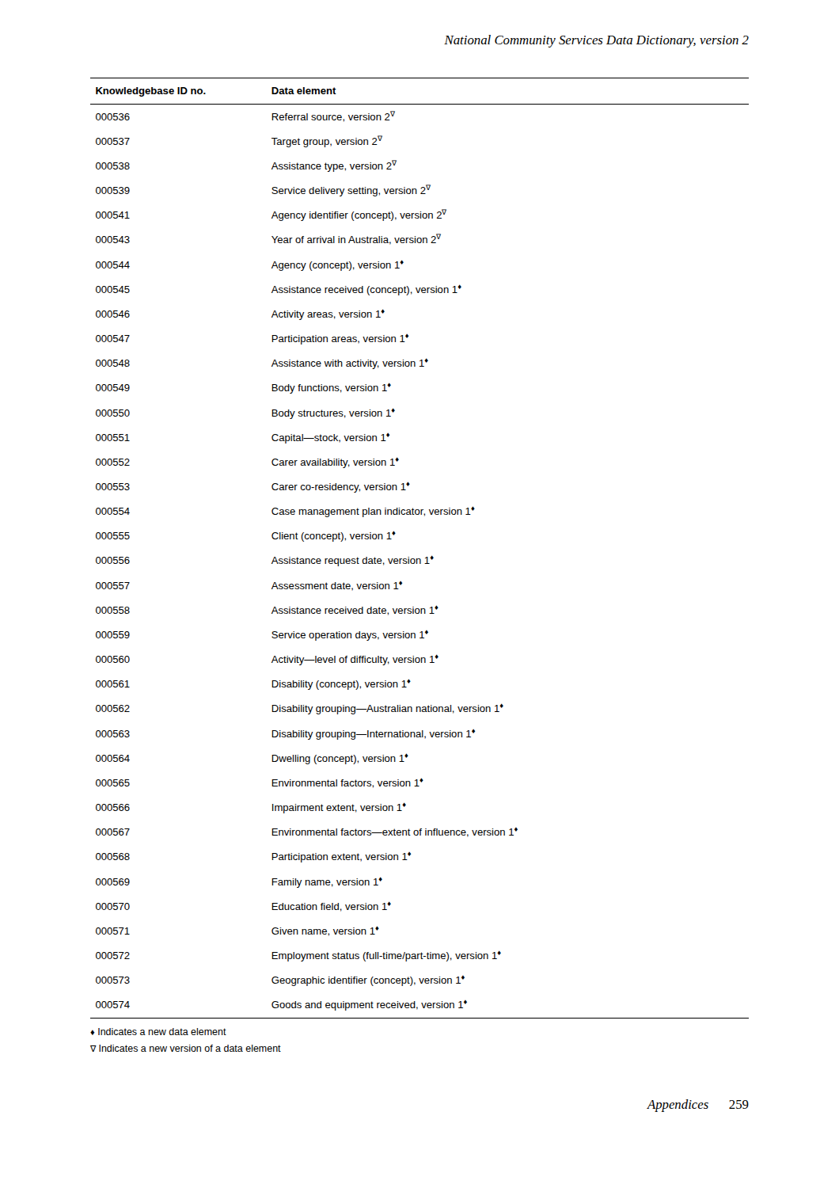National Community Services Data Dictionary, version 2
| Knowledgebase ID no. | Data element |
| --- | --- |
| 000536 | Referral source, version 2 ∇ |
| 000537 | Target group, version 2 ∇ |
| 000538 | Assistance type, version 2 ∇ |
| 000539 | Service delivery setting, version 2 ∇ |
| 000541 | Agency identifier (concept), version 2 ∇ |
| 000543 | Year of arrival in Australia, version 2 ∇ |
| 000544 | Agency (concept), version 1 ♦ |
| 000545 | Assistance received (concept), version 1 ♦ |
| 000546 | Activity areas, version 1 ♦ |
| 000547 | Participation areas, version 1 ♦ |
| 000548 | Assistance with activity, version 1 ♦ |
| 000549 | Body functions, version 1 ♦ |
| 000550 | Body structures, version 1 ♦ |
| 000551 | Capital—stock, version 1 ♦ |
| 000552 | Carer availability, version 1 ♦ |
| 000553 | Carer co-residency, version 1 ♦ |
| 000554 | Case management plan indicator, version 1 ♦ |
| 000555 | Client (concept), version 1 ♦ |
| 000556 | Assistance request date, version 1 ♦ |
| 000557 | Assessment date, version 1 ♦ |
| 000558 | Assistance received date, version 1 ♦ |
| 000559 | Service operation days, version 1 ♦ |
| 000560 | Activity—level of difficulty, version 1 ♦ |
| 000561 | Disability (concept), version 1 ♦ |
| 000562 | Disability grouping—Australian national, version 1 ♦ |
| 000563 | Disability grouping—International, version 1 ♦ |
| 000564 | Dwelling (concept), version 1 ♦ |
| 000565 | Environmental factors, version 1 ♦ |
| 000566 | Impairment extent, version 1 ♦ |
| 000567 | Environmental factors—extent of influence, version 1 ♦ |
| 000568 | Participation extent, version 1 ♦ |
| 000569 | Family name, version 1 ♦ |
| 000570 | Education field, version 1 ♦ |
| 000571 | Given name, version 1 ♦ |
| 000572 | Employment status (full-time/part-time), version 1 ♦ |
| 000573 | Geographic identifier (concept), version 1 ♦ |
| 000574 | Goods and equipment received, version 1 ♦ |
♦ Indicates a new data element
∇ Indicates a new version of a data element
Appendices 259